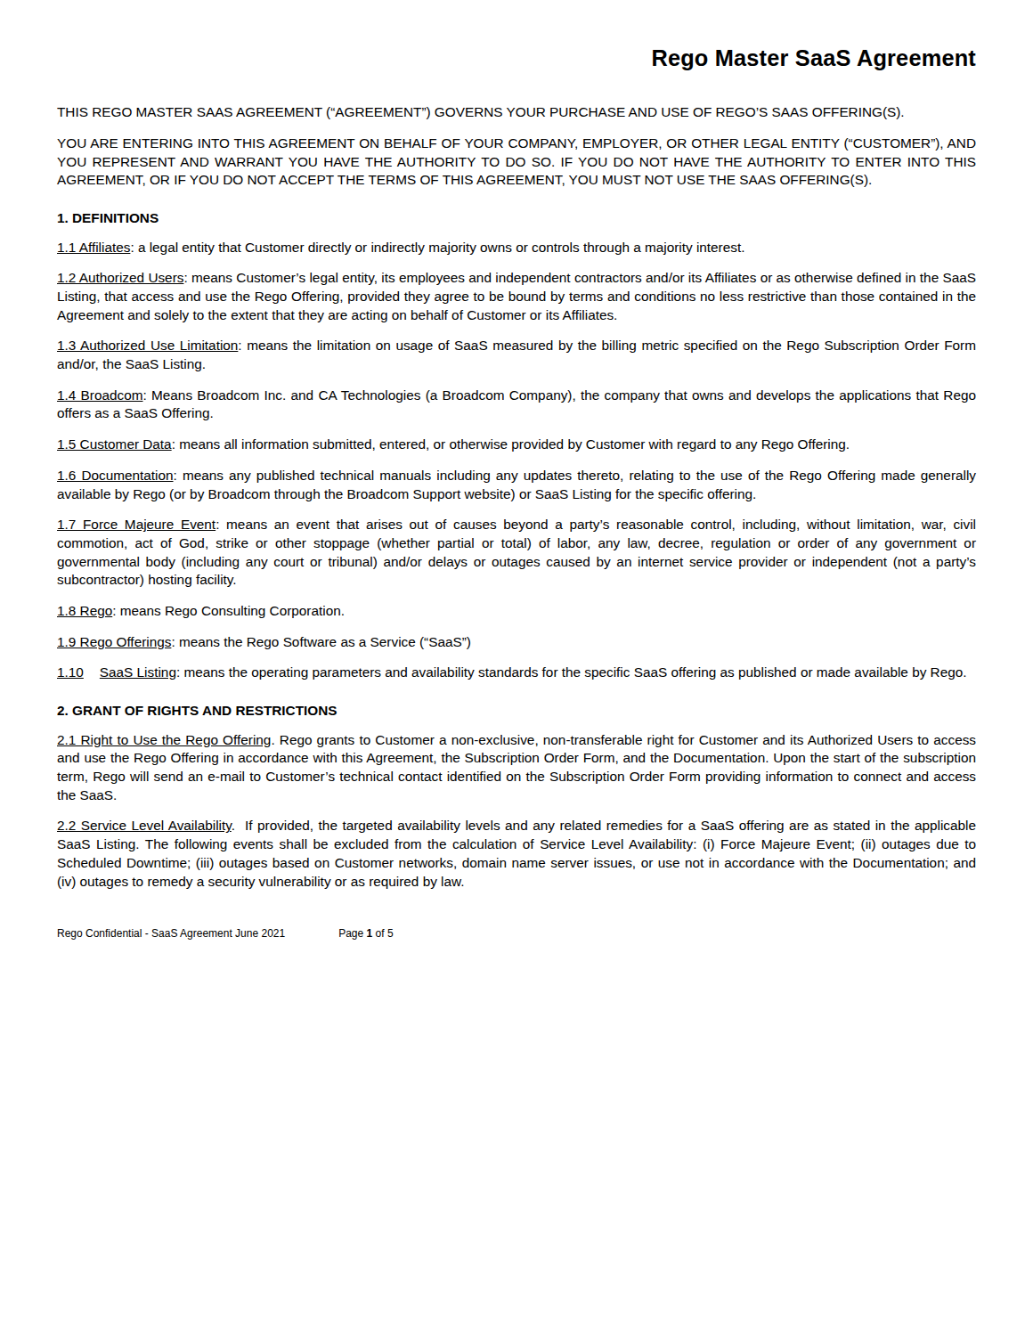Rego Master SaaS Agreement
THIS REGO MASTER SAAS AGREEMENT (“AGREEMENT”) GOVERNS YOUR PURCHASE AND USE OF REGO’S SAAS OFFERING(S).
YOU ARE ENTERING INTO THIS AGREEMENT ON BEHALF OF YOUR COMPANY, EMPLOYER, OR OTHER LEGAL ENTITY (“CUSTOMER”), AND YOU REPRESENT AND WARRANT YOU HAVE THE AUTHORITY TO DO SO. IF YOU DO NOT HAVE THE AUTHORITY TO ENTER INTO THIS AGREEMENT, OR IF YOU DO NOT ACCEPT THE TERMS OF THIS AGREEMENT, YOU MUST NOT USE THE SAAS OFFERING(S).
1. DEFINITIONS
1.1 Affiliates: a legal entity that Customer directly or indirectly majority owns or controls through a majority interest.
1.2 Authorized Users: means Customer’s legal entity, its employees and independent contractors and/or its Affiliates or as otherwise defined in the SaaS Listing, that access and use the Rego Offering, provided they agree to be bound by terms and conditions no less restrictive than those contained in the Agreement and solely to the extent that they are acting on behalf of Customer or its Affiliates.
1.3 Authorized Use Limitation: means the limitation on usage of SaaS measured by the billing metric specified on the Rego Subscription Order Form and/or, the SaaS Listing.
1.4 Broadcom: Means Broadcom Inc. and CA Technologies (a Broadcom Company), the company that owns and develops the applications that Rego offers as a SaaS Offering.
1.5 Customer Data: means all information submitted, entered, or otherwise provided by Customer with regard to any Rego Offering.
1.6 Documentation: means any published technical manuals including any updates thereto, relating to the use of the Rego Offering made generally available by Rego (or by Broadcom through the Broadcom Support website) or SaaS Listing for the specific offering.
1.7 Force Majeure Event: means an event that arises out of causes beyond a party’s reasonable control, including, without limitation, war, civil commotion, act of God, strike or other stoppage (whether partial or total) of labor, any law, decree, regulation or order of any government or governmental body (including any court or tribunal) and/or delays or outages caused by an internet service provider or independent (not a party’s subcontractor) hosting facility.
1.8 Rego: means Rego Consulting Corporation.
1.9 Rego Offerings: means the Rego Software as a Service (“SaaS”)
1.10 SaaS Listing: means the operating parameters and availability standards for the specific SaaS offering as published or made available by Rego.
2. GRANT OF RIGHTS AND RESTRICTIONS
2.1 Right to Use the Rego Offering. Rego grants to Customer a non-exclusive, non-transferable right for Customer and its Authorized Users to access and use the Rego Offering in accordance with this Agreement, the Subscription Order Form, and the Documentation. Upon the start of the subscription term, Rego will send an e-mail to Customer’s technical contact identified on the Subscription Order Form providing information to connect and access the SaaS.
2.2 Service Level Availability. If provided, the targeted availability levels and any related remedies for a SaaS offering are as stated in the applicable SaaS Listing. The following events shall be excluded from the calculation of Service Level Availability: (i) Force Majeure Event; (ii) outages due to Scheduled Downtime; (iii) outages based on Customer networks, domain name server issues, or use not in accordance with the Documentation; and (iv) outages to remedy a security vulnerability or as required by law.
Rego Confidential - SaaS Agreement June 2021 Page 1 of 5